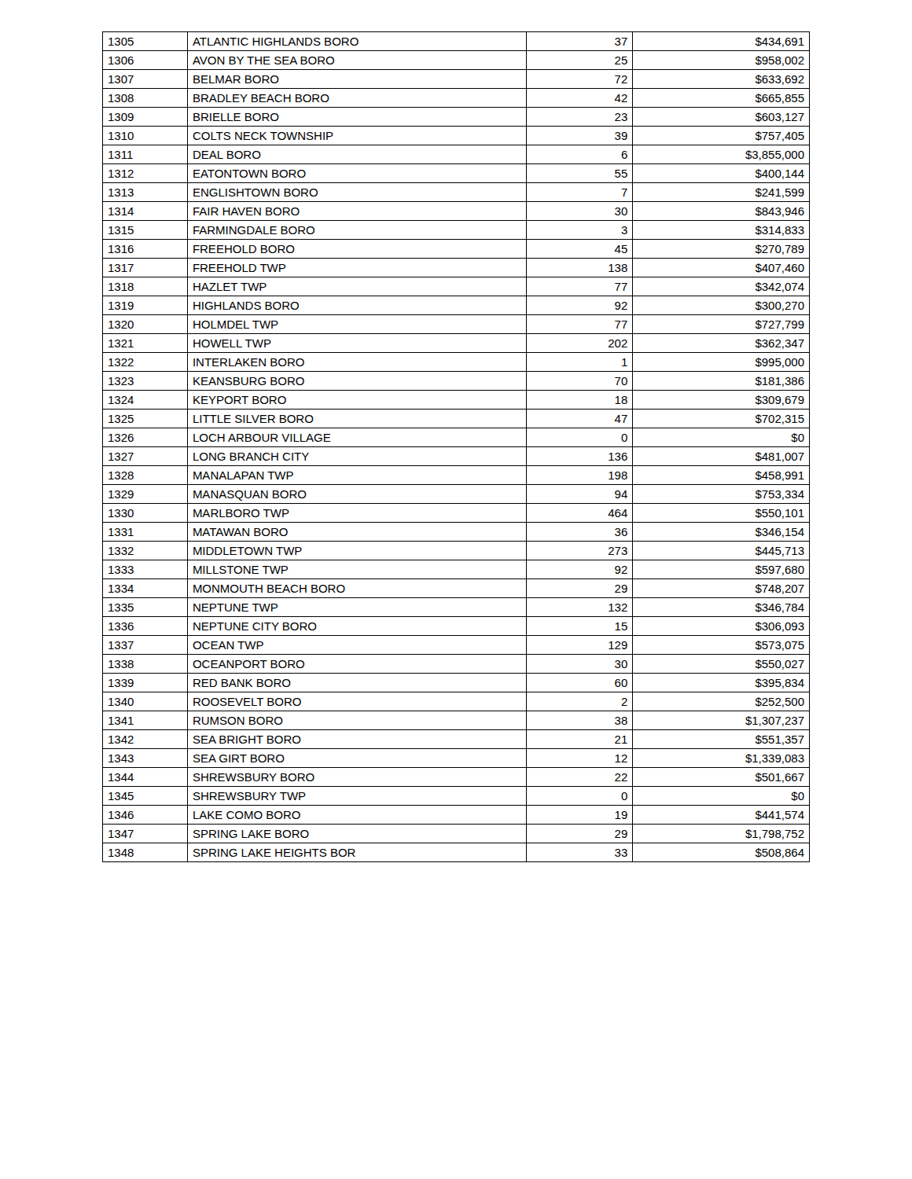| 1305 | ATLANTIC HIGHLANDS BORO | 37 | $434,691 |
| 1306 | AVON BY THE SEA BORO | 25 | $958,002 |
| 1307 | BELMAR BORO | 72 | $633,692 |
| 1308 | BRADLEY BEACH BORO | 42 | $665,855 |
| 1309 | BRIELLE BORO | 23 | $603,127 |
| 1310 | COLTS NECK TOWNSHIP | 39 | $757,405 |
| 1311 | DEAL BORO | 6 | $3,855,000 |
| 1312 | EATONTOWN BORO | 55 | $400,144 |
| 1313 | ENGLISHTOWN BORO | 7 | $241,599 |
| 1314 | FAIR HAVEN BORO | 30 | $843,946 |
| 1315 | FARMINGDALE BORO | 3 | $314,833 |
| 1316 | FREEHOLD BORO | 45 | $270,789 |
| 1317 | FREEHOLD TWP | 138 | $407,460 |
| 1318 | HAZLET TWP | 77 | $342,074 |
| 1319 | HIGHLANDS BORO | 92 | $300,270 |
| 1320 | HOLMDEL TWP | 77 | $727,799 |
| 1321 | HOWELL TWP | 202 | $362,347 |
| 1322 | INTERLAKEN BORO | 1 | $995,000 |
| 1323 | KEANSBURG BORO | 70 | $181,386 |
| 1324 | KEYPORT BORO | 18 | $309,679 |
| 1325 | LITTLE SILVER BORO | 47 | $702,315 |
| 1326 | LOCH ARBOUR VILLAGE | 0 | $0 |
| 1327 | LONG BRANCH CITY | 136 | $481,007 |
| 1328 | MANALAPAN TWP | 198 | $458,991 |
| 1329 | MANASQUAN BORO | 94 | $753,334 |
| 1330 | MARLBORO TWP | 464 | $550,101 |
| 1331 | MATAWAN BORO | 36 | $346,154 |
| 1332 | MIDDLETOWN TWP | 273 | $445,713 |
| 1333 | MILLSTONE TWP | 92 | $597,680 |
| 1334 | MONMOUTH BEACH BORO | 29 | $748,207 |
| 1335 | NEPTUNE TWP | 132 | $346,784 |
| 1336 | NEPTUNE CITY BORO | 15 | $306,093 |
| 1337 | OCEAN TWP | 129 | $573,075 |
| 1338 | OCEANPORT BORO | 30 | $550,027 |
| 1339 | RED BANK BORO | 60 | $395,834 |
| 1340 | ROOSEVELT BORO | 2 | $252,500 |
| 1341 | RUMSON BORO | 38 | $1,307,237 |
| 1342 | SEA BRIGHT BORO | 21 | $551,357 |
| 1343 | SEA GIRT BORO | 12 | $1,339,083 |
| 1344 | SHREWSBURY BORO | 22 | $501,667 |
| 1345 | SHREWSBURY TWP | 0 | $0 |
| 1346 | LAKE COMO BORO | 19 | $441,574 |
| 1347 | SPRING LAKE BORO | 29 | $1,798,752 |
| 1348 | SPRING LAKE HEIGHTS BOR | 33 | $508,864 |